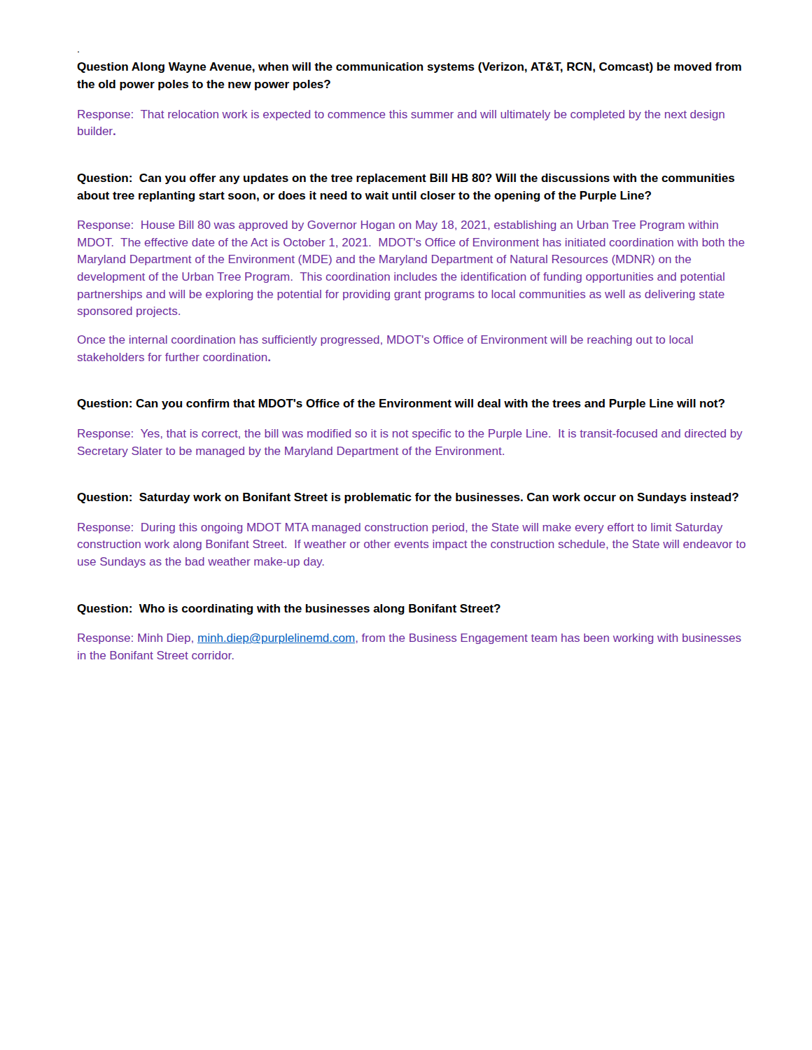.
Question Along Wayne Avenue, when will the communication systems (Verizon, AT&T, RCN, Comcast) be moved from the old power poles to the new power poles?
Response: That relocation work is expected to commence this summer and will ultimately be completed by the next design builder.
Question: Can you offer any updates on the tree replacement Bill HB 80? Will the discussions with the communities about tree replanting start soon, or does it need to wait until closer to the opening of the Purple Line?
Response: House Bill 80 was approved by Governor Hogan on May 18, 2021, establishing an Urban Tree Program within MDOT. The effective date of the Act is October 1, 2021. MDOT's Office of Environment has initiated coordination with both the Maryland Department of the Environment (MDE) and the Maryland Department of Natural Resources (MDNR) on the development of the Urban Tree Program. This coordination includes the identification of funding opportunities and potential partnerships and will be exploring the potential for providing grant programs to local communities as well as delivering state sponsored projects.
Once the internal coordination has sufficiently progressed, MDOT's Office of Environment will be reaching out to local stakeholders for further coordination.
Question: Can you confirm that MDOT's Office of the Environment will deal with the trees and Purple Line will not?
Response: Yes, that is correct, the bill was modified so it is not specific to the Purple Line. It is transit-focused and directed by Secretary Slater to be managed by the Maryland Department of the Environment.
Question: Saturday work on Bonifant Street is problematic for the businesses. Can work occur on Sundays instead?
Response: During this ongoing MDOT MTA managed construction period, the State will make every effort to limit Saturday construction work along Bonifant Street. If weather or other events impact the construction schedule, the State will endeavor to use Sundays as the bad weather make-up day.
Question: Who is coordinating with the businesses along Bonifant Street?
Response: Minh Diep, minh.diep@purplelinemd.com, from the Business Engagement team has been working with businesses in the Bonifant Street corridor.